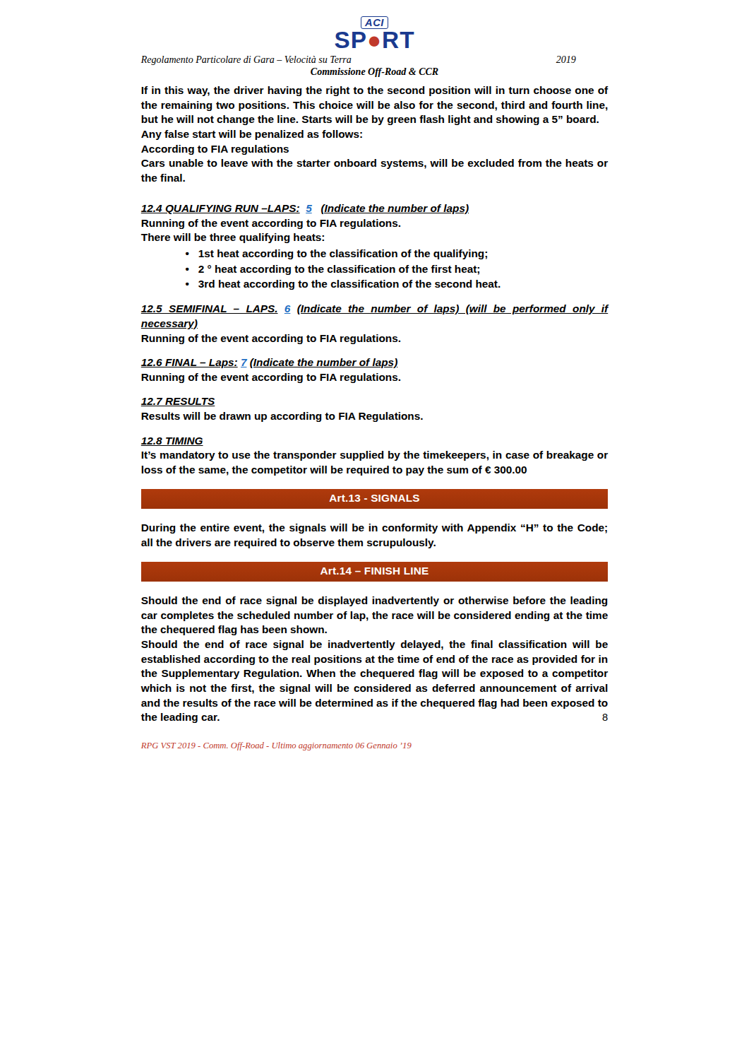ACI SP●RT
Regolamento Particolare di Gara – Velocità su Terra
2019
Commissione Off-Road & CCR
If in this way, the driver having the right to the second position will in turn choose one of the remaining two positions. This choice will be also for the second, third and fourth line, but he will not change the line. Starts will be by green flash light and showing a 5” board.
Any false start will be penalized as follows:
According to FIA regulations
Cars unable to leave with the starter onboard systems, will be excluded from the heats or the final.
12.4 QUALIFYING RUN –LAPS: 5 (Indicate the number of laps)
Running of the event according to FIA regulations.
There will be three qualifying heats:
1st heat according to the classification of the qualifying;
2 ° heat according to the classification of the first heat;
3rd heat according to the classification of the second heat.
12.5 SEMIFINAL – LAPS. 6 (Indicate the number of laps) (will be performed only if necessary)
Running of the event according to FIA regulations.
12.6 FINAL – Laps: 7 (Indicate the number of laps)
Running of the event according to FIA regulations.
12.7 RESULTS
Results will be drawn up according to FIA Regulations.
12.8 TIMING
It’s mandatory to use the transponder supplied by the timekeepers, in case of breakage or loss of the same, the competitor will be required to pay the sum of € 300.00
Art.13 - SIGNALS
During the entire event, the signals will be in conformity with Appendix “H” to the Code; all the drivers are required to observe them scrupulously.
Art.14 – FINISH LINE
Should the end of race signal be displayed inadvertently or otherwise before the leading car completes the scheduled number of lap, the race will be considered ending at the time the chequered flag has been shown.
Should the end of race signal be inadvertently delayed, the final classification will be established according to the real positions at the time of end of the race as provided for in the Supplementary Regulation. When the chequered flag will be exposed to a competitor which is not the first, the signal will be considered as deferred announcement of arrival and the results of the race will be determined as if the chequered flag had been exposed to the leading car.
8
RPG VST 2019 - Comm. Off-Road - Ultimo aggiornamento 06 Gennaio ’19